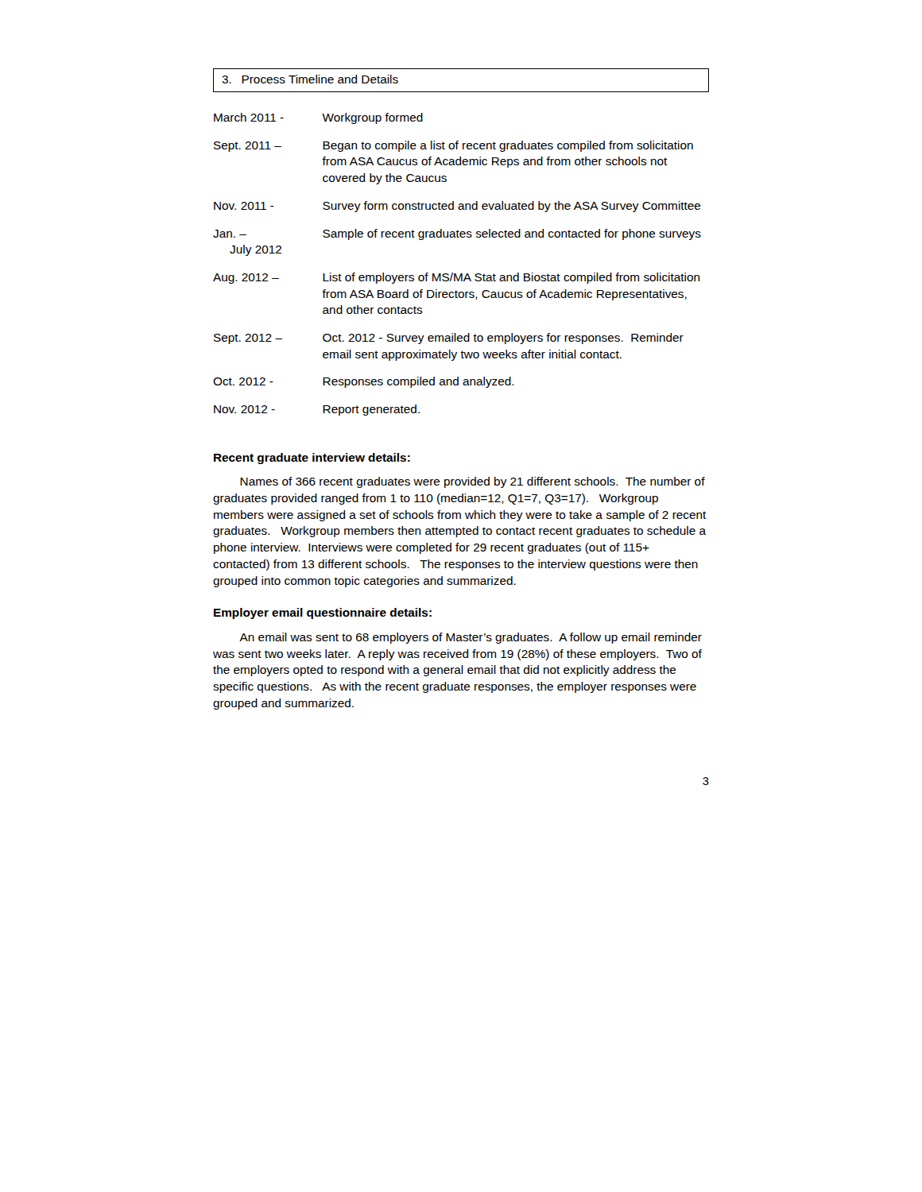3. Process Timeline and Details
| March 2011 - | Workgroup formed |
| Sept. 2011 – | Began to compile a list of recent graduates compiled from solicitation from ASA Caucus of Academic Reps and from other schools not covered by the Caucus |
| Nov. 2011 - | Survey form constructed and evaluated by the ASA Survey Committee |
| Jan. – July 2012 | Sample of recent graduates selected and contacted for phone surveys |
| Aug. 2012 – | List of employers of MS/MA Stat and Biostat compiled from solicitation from ASA Board of Directors, Caucus of Academic Representatives, and other contacts |
| Sept. 2012 – | Oct. 2012 - Survey emailed to employers for responses. Reminder email sent approximately two weeks after initial contact. |
| Oct. 2012 - | Responses compiled and analyzed. |
| Nov. 2012 - | Report generated. |
Recent graduate interview details:
Names of 366 recent graduates were provided by 21 different schools. The number of graduates provided ranged from 1 to 110 (median=12, Q1=7, Q3=17). Workgroup members were assigned a set of schools from which they were to take a sample of 2 recent graduates. Workgroup members then attempted to contact recent graduates to schedule a phone interview. Interviews were completed for 29 recent graduates (out of 115+ contacted) from 13 different schools. The responses to the interview questions were then grouped into common topic categories and summarized.
Employer email questionnaire details:
An email was sent to 68 employers of Master’s graduates. A follow up email reminder was sent two weeks later. A reply was received from 19 (28%) of these employers. Two of the employers opted to respond with a general email that did not explicitly address the specific questions. As with the recent graduate responses, the employer responses were grouped and summarized.
3